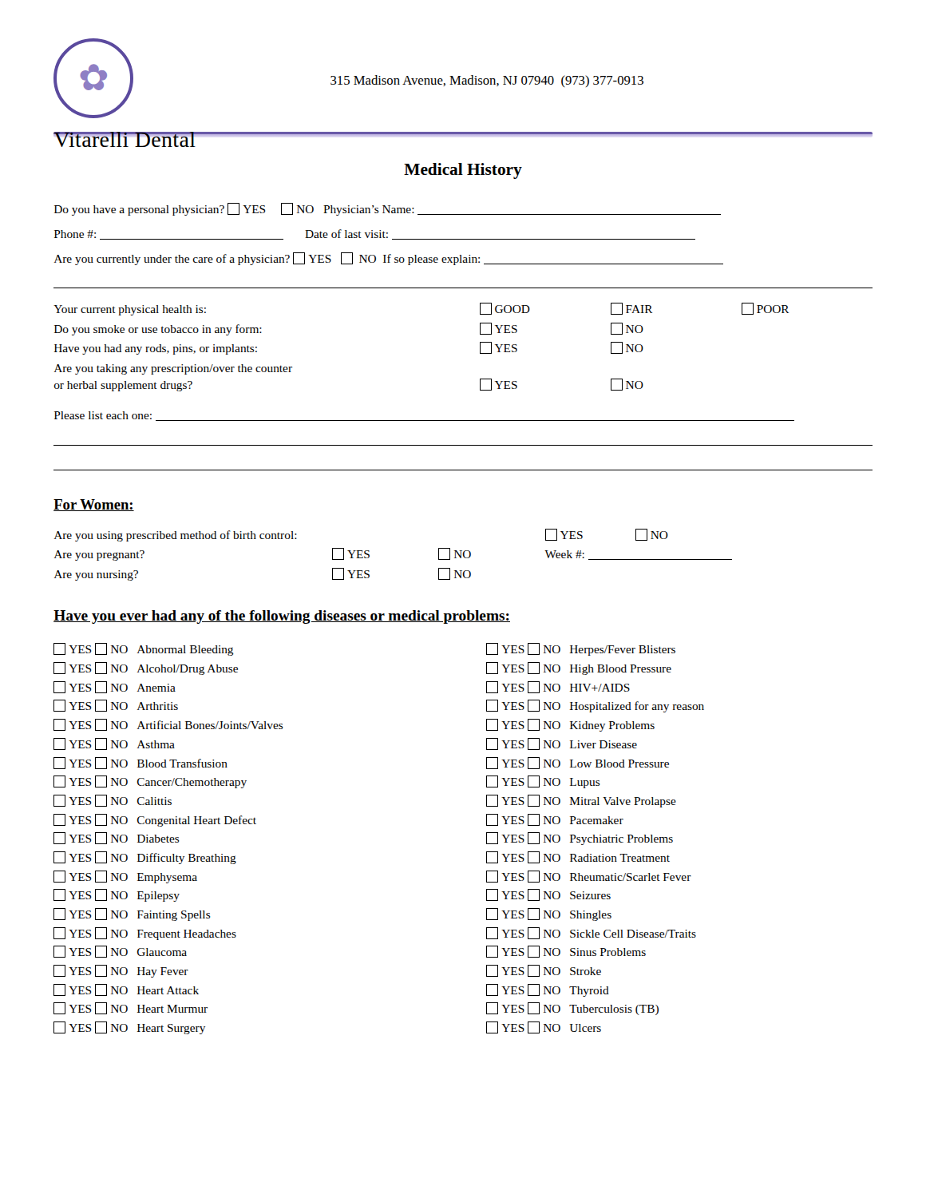✿
315 Madison Avenue, Madison, NJ 07940 (973) 377-0913
Vitarelli Dental
Medical History
Do you have a personal physician? YES NO Physician’s Name:
Phone #: Date of last visit:
Are you currently under the care of a physician? YES NO If so please explain:
| Your current physical health is: | GOOD | FAIR | POOR |
| Do you smoke or use tobacco in any form: | YES | NO | |
| Have you had any rods, pins, or implants: | YES | NO | |
| Are you taking any prescription/over the counter or herbal supplement drugs? | YES | NO | |
Please list each one:
For Women:
| Are you using prescribed method of birth control: | YES NO |
| Are you pregnant? | YES | NO | Week #: |
| Are you nursing? | YES | NO | |
Have you ever had any of the following diseases or medical problems:
| YES | NO | Abnormal Bleeding | | YES | NO | Herpes/Fever Blisters |
| YES | NO | Alcohol/Drug Abuse | | YES | NO | High Blood Pressure |
| YES | NO | Anemia | | YES | NO | HIV+/AIDS |
| YES | NO | Arthritis | | YES | NO | Hospitalized for any reason |
| YES | NO | Artificial Bones/Joints/Valves | | YES | NO | Kidney Problems |
| YES | NO | Asthma | | YES | NO | Liver Disease |
| YES | NO | Blood Transfusion | | YES | NO | Low Blood Pressure |
| YES | NO | Cancer/Chemotherapy | | YES | NO | Lupus |
| YES | NO | Calittis | | YES | NO | Mitral Valve Prolapse |
| YES | NO | Congenital Heart Defect | | YES | NO | Pacemaker |
| YES | NO | Diabetes | | YES | NO | Psychiatric Problems |
| YES | NO | Difficulty Breathing | | YES | NO | Radiation Treatment |
| YES | NO | Emphysema | | YES | NO | Rheumatic/Scarlet Fever |
| YES | NO | Epilepsy | | YES | NO | Seizures |
| YES | NO | Fainting Spells | | YES | NO | Shingles |
| YES | NO | Frequent Headaches | | YES | NO | Sickle Cell Disease/Traits |
| YES | NO | Glaucoma | | YES | NO | Sinus Problems |
| YES | NO | Hay Fever | | YES | NO | Stroke |
| YES | NO | Heart Attack | | YES | NO | Thyroid |
| YES | NO | Heart Murmur | | YES | NO | Tuberculosis (TB) |
| YES | NO | Heart Surgery | | YES | NO | Ulcers |